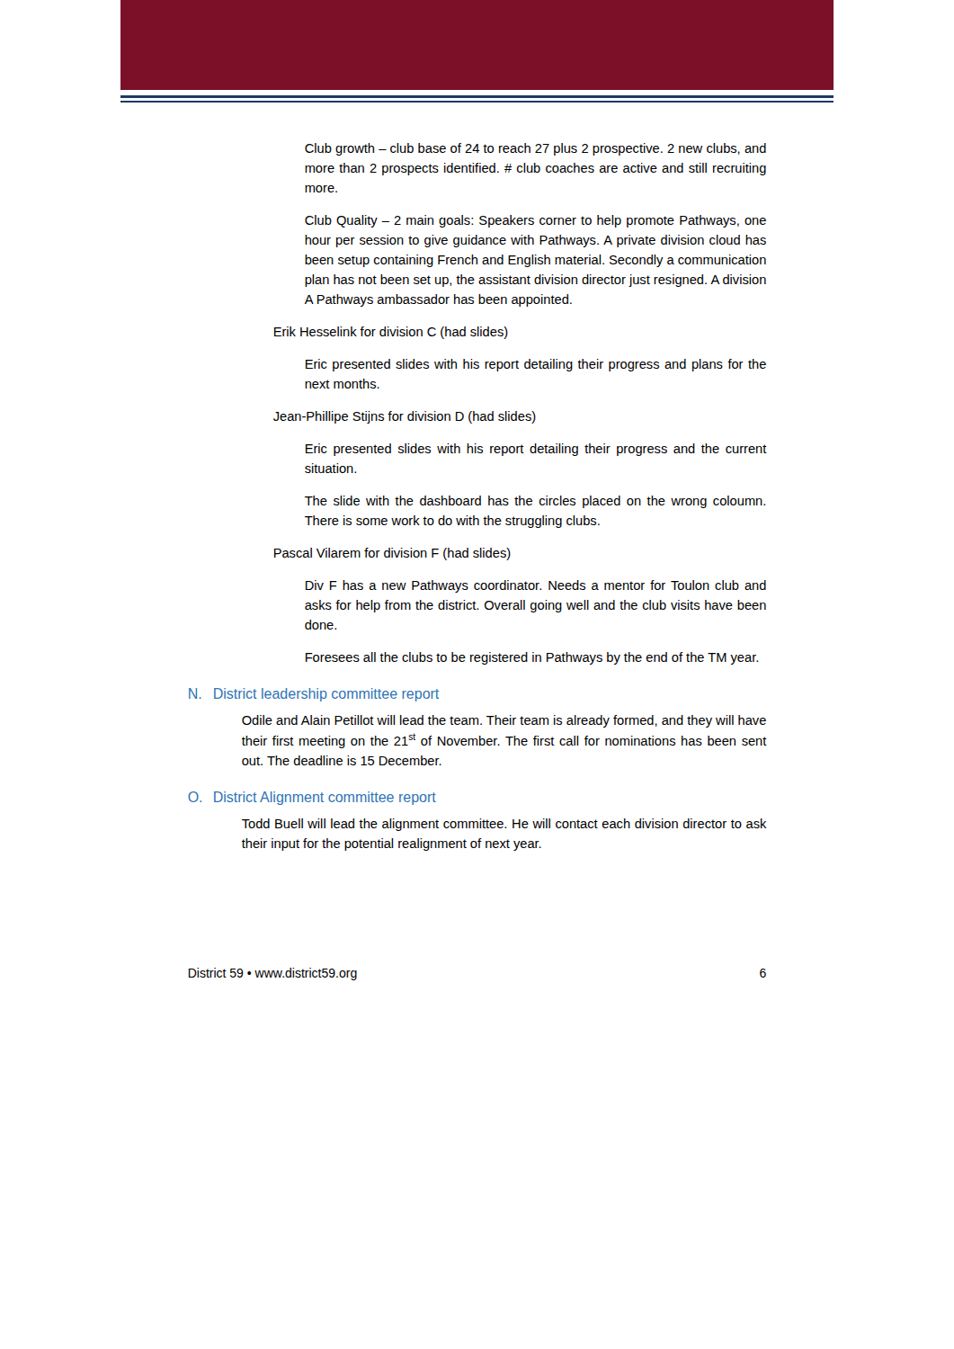Club growth – club base of 24 to reach 27 plus 2 prospective. 2 new clubs, and more than 2 prospects identified. # club coaches are active and still recruiting more.
Club Quality – 2 main goals: Speakers corner to help promote Pathways, one hour per session to give guidance with Pathways. A private division cloud has been setup containing French and English material. Secondly a communication plan has not been set up, the assistant division director just resigned. A division A Pathways ambassador has been appointed.
Erik Hesselink for division C (had slides)
Eric presented slides with his report detailing their progress and plans for the next months.
Jean-Phillipe Stijns for division D (had slides)
Eric presented slides with his report detailing their progress and the current situation.
The slide with the dashboard has the circles placed on the wrong coloumn. There is some work to do with the struggling clubs.
Pascal Vilarem for division F (had slides)
Div F has a new Pathways coordinator. Needs a mentor for Toulon club and asks for help from the district. Overall going well and the club visits have been done.
Foresees all the clubs to be registered in Pathways by the end of the TM year.
N. District leadership committee report
Odile and Alain Petillot will lead the team. Their team is already formed, and they will have their first meeting on the 21st of November. The first call for nominations has been sent out. The deadline is 15 December.
O. District Alignment committee report
Todd Buell will lead the alignment committee. He will contact each division director to ask their input for the potential realignment of next year.
District 59 • www.district59.org 6